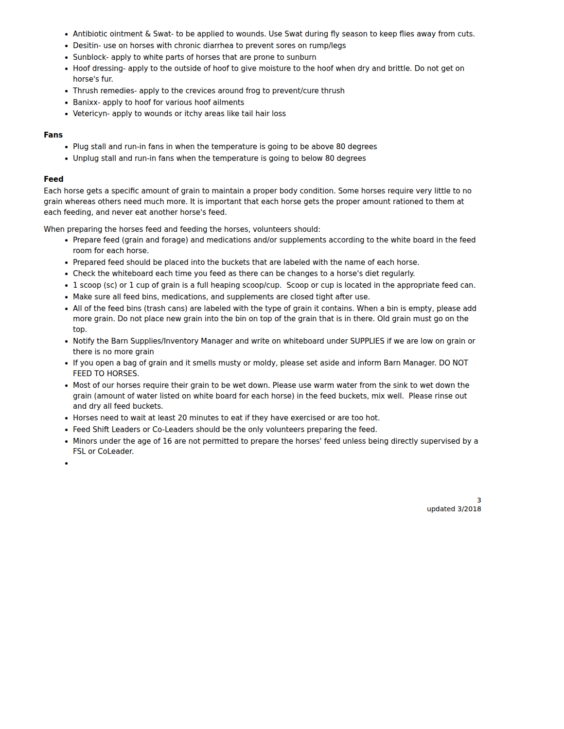Antibiotic ointment & Swat- to be applied to wounds. Use Swat during fly season to keep flies away from cuts.
Desitin- use on horses with chronic diarrhea to prevent sores on rump/legs
Sunblock- apply to white parts of horses that are prone to sunburn
Hoof dressing- apply to the outside of hoof to give moisture to the hoof when dry and brittle. Do not get on horse's fur.
Thrush remedies- apply to the crevices around frog to prevent/cure thrush
Banixx- apply to hoof for various hoof ailments
Vetericyn- apply to wounds or itchy areas like tail hair loss
Fans
Plug stall and run-in fans in when the temperature is going to be above 80 degrees
Unplug stall and run-in fans when the temperature is going to below 80 degrees
Feed
Each horse gets a specific amount of grain to maintain a proper body condition. Some horses require very little to no grain whereas others need much more. It is important that each horse gets the proper amount rationed to them at each feeding, and never eat another horse's feed.
When preparing the horses feed and feeding the horses, volunteers should:
Prepare feed (grain and forage) and medications and/or supplements according to the white board in the feed room for each horse.
Prepared feed should be placed into the buckets that are labeled with the name of each horse.
Check the whiteboard each time you feed as there can be changes to a horse's diet regularly.
1 scoop (sc) or 1 cup of grain is a full heaping scoop/cup. Scoop or cup is located in the appropriate feed can.
Make sure all feed bins, medications, and supplements are closed tight after use.
All of the feed bins (trash cans) are labeled with the type of grain it contains. When a bin is empty, please add more grain. Do not place new grain into the bin on top of the grain that is in there. Old grain must go on the top.
Notify the Barn Supplies/Inventory Manager and write on whiteboard under SUPPLIES if we are low on grain or there is no more grain
If you open a bag of grain and it smells musty or moldy, please set aside and inform Barn Manager. DO NOT FEED TO HORSES.
Most of our horses require their grain to be wet down. Please use warm water from the sink to wet down the grain (amount of water listed on white board for each horse) in the feed buckets, mix well. Please rinse out and dry all feed buckets.
Horses need to wait at least 20 minutes to eat if they have exercised or are too hot.
Feed Shift Leaders or Co-Leaders should be the only volunteers preparing the feed.
Minors under the age of 16 are not permitted to prepare the horses' feed unless being directly supervised by a FSL or CoLeader.
3
updated 3/2018